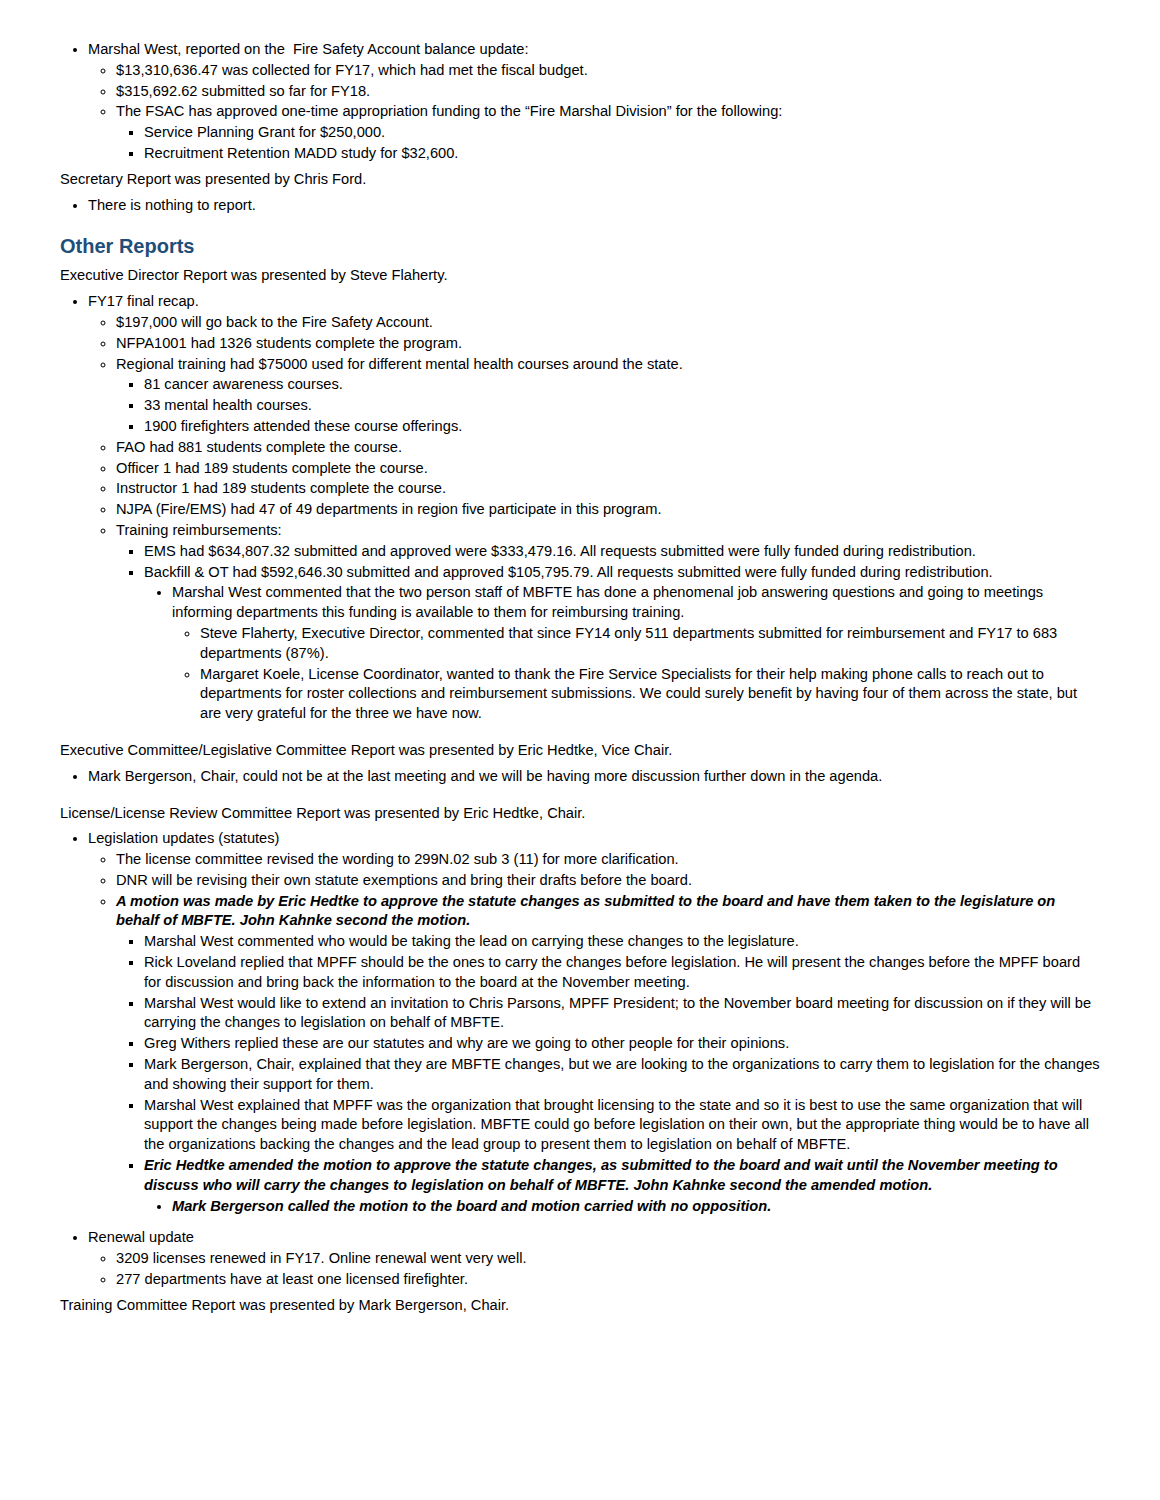Marshal West, reported on the Fire Safety Account balance update:
$13,310,636.47 was collected for FY17, which had met the fiscal budget.
$315,692.62 submitted so far for FY18.
The FSAC has approved one-time appropriation funding to the “Fire Marshal Division” for the following:
Service Planning Grant for $250,000.
Recruitment Retention MADD study for $32,600.
Secretary Report was presented by Chris Ford.
There is nothing to report.
Other Reports
Executive Director Report was presented by Steve Flaherty.
FY17 final recap.
$197,000 will go back to the Fire Safety Account.
NFPA1001 had 1326 students complete the program.
Regional training had $75000 used for different mental health courses around the state.
81 cancer awareness courses.
33 mental health courses.
1900 firefighters attended these course offerings.
FAO had 881 students complete the course.
Officer 1 had 189 students complete the course.
Instructor 1 had 189 students complete the course.
NJPA (Fire/EMS) had 47 of 49 departments in region five participate in this program.
Training reimbursements:
EMS had $634,807.32 submitted and approved were $333,479.16. All requests submitted were fully funded during redistribution.
Backfill & OT had $592,646.30 submitted and approved $105,795.79. All requests submitted were fully funded during redistribution.
Marshal West commented that the two person staff of MBFTE has done a phenomenal job answering questions and going to meetings informing departments this funding is available to them for reimbursing training.
Steve Flaherty, Executive Director, commented that since FY14 only 511 departments submitted for reimbursement and FY17 to 683 departments (87%).
Margaret Koele, License Coordinator, wanted to thank the Fire Service Specialists for their help making phone calls to reach out to departments for roster collections and reimbursement submissions. We could surely benefit by having four of them across the state, but are very grateful for the three we have now.
Executive Committee/Legislative Committee Report was presented by Eric Hedtke, Vice Chair.
Mark Bergerson, Chair, could not be at the last meeting and we will be having more discussion further down in the agenda.
License/License Review Committee Report was presented by Eric Hedtke, Chair.
Legislation updates (statutes)
The license committee revised the wording to 299N.02 sub 3 (11) for more clarification.
DNR will be revising their own statute exemptions and bring their drafts before the board.
A motion was made by Eric Hedtke to approve the statute changes as submitted to the board and have them taken to the legislature on behalf of MBFTE. John Kahnke second the motion.
Marshal West commented who would be taking the lead on carrying these changes to the legislature.
Rick Loveland replied that MPFF should be the ones to carry the changes before legislation. He will present the changes before the MPFF board for discussion and bring back the information to the board at the November meeting.
Marshal West would like to extend an invitation to Chris Parsons, MPFF President; to the November board meeting for discussion on if they will be carrying the changes to legislation on behalf of MBFTE.
Greg Withers replied these are our statutes and why are we going to other people for their opinions.
Mark Bergerson, Chair, explained that they are MBFTE changes, but we are looking to the organizations to carry them to legislation for the changes and showing their support for them.
Marshal West explained that MPFF was the organization that brought licensing to the state and so it is best to use the same organization that will support the changes being made before legislation. MBFTE could go before legislation on their own, but the appropriate thing would be to have all the organizations backing the changes and the lead group to present them to legislation on behalf of MBFTE.
Eric Hedtke amended the motion to approve the statute changes, as submitted to the board and wait until the November meeting to discuss who will carry the changes to legislation on behalf of MBFTE. John Kahnke second the amended motion.
Mark Bergerson called the motion to the board and motion carried with no opposition.
Renewal update
3209 licenses renewed in FY17. Online renewal went very well.
277 departments have at least one licensed firefighter.
Training Committee Report was presented by Mark Bergerson, Chair.